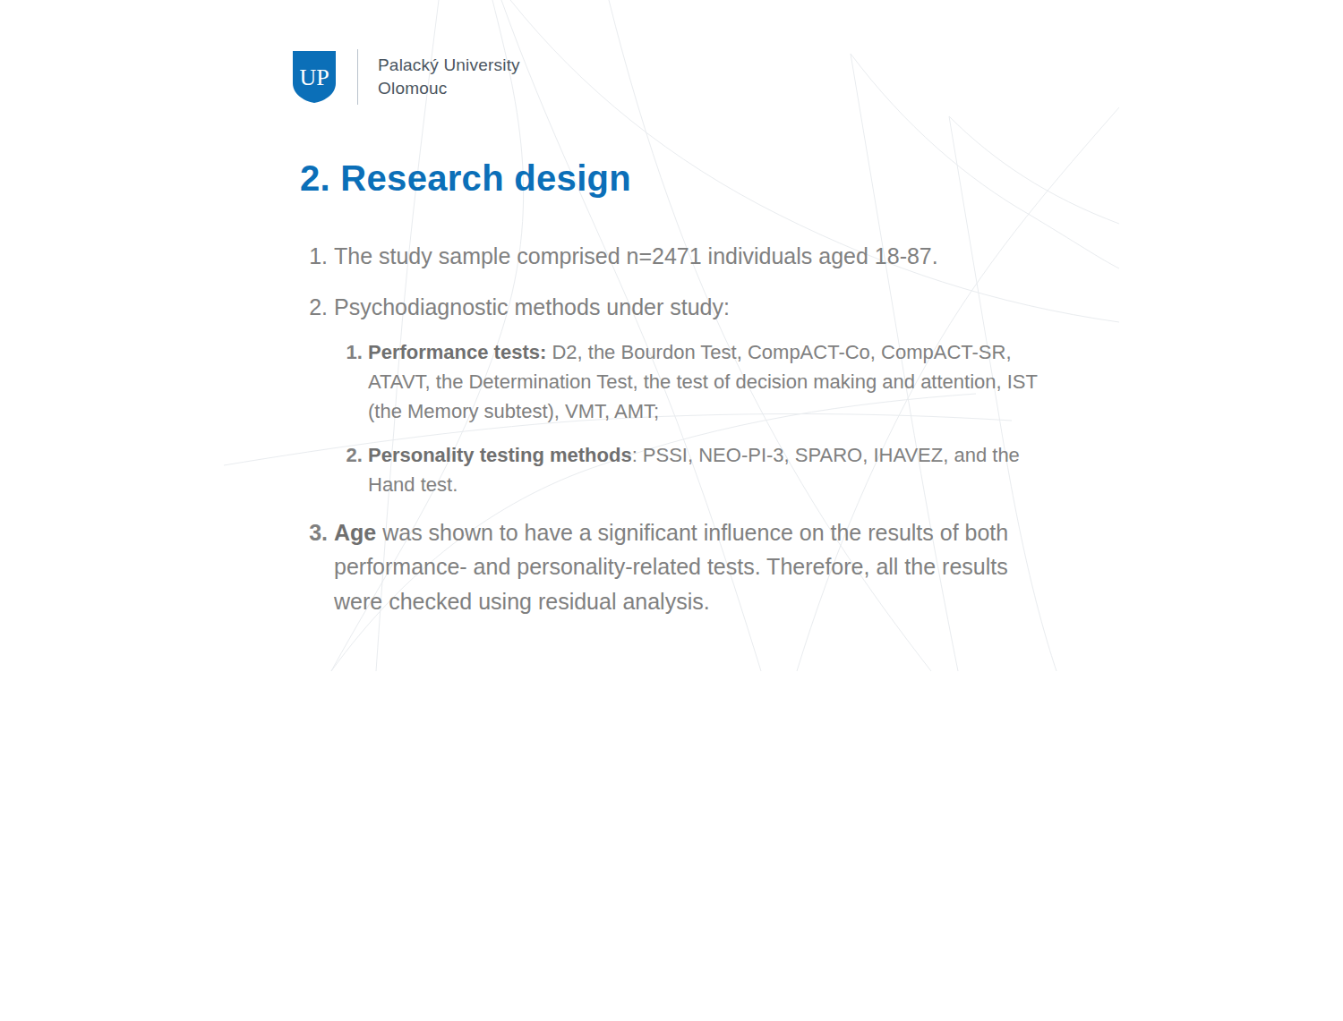UP
Palacký University
Olomouc
2. Research design
The study sample comprised n=2471 individuals aged 18-87.
Psychodiagnostic methods under study:
Performance tests: D2, the Bourdon Test, CompACT-Co, CompACT-SR, ATAVT, the Determination Test, the test of decision making and attention, IST (the Memory subtest), VMT, AMT;
Personality testing methods: PSSI, NEO-PI-3, SPARO, IHAVEZ, and the Hand test.
Age was shown to have a significant influence on the results of both performance- and personality-related tests. Therefore, all the results were checked using residual analysis.